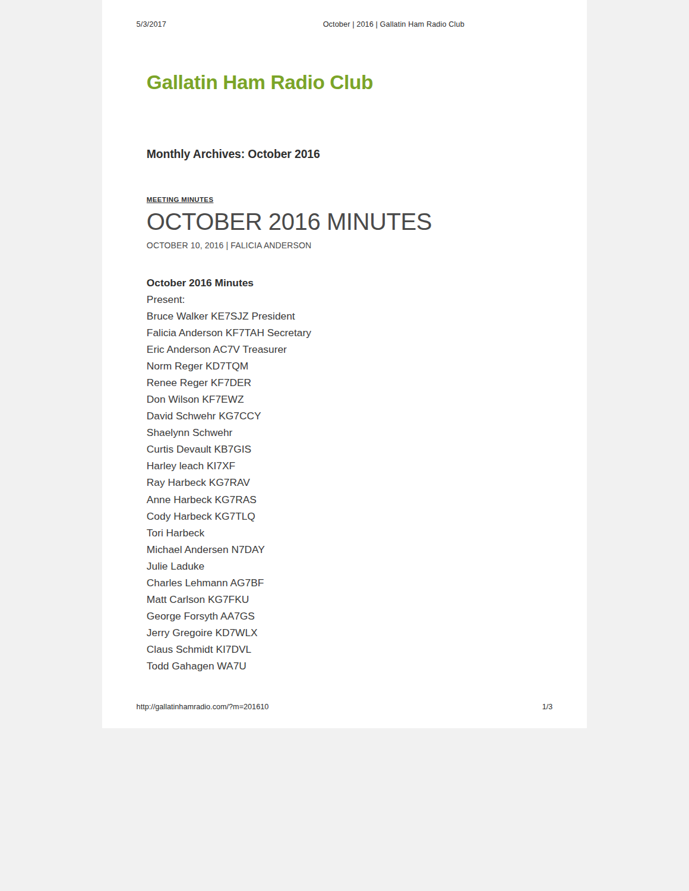5/3/2017 October | 2016 | Gallatin Ham Radio Club
Gallatin Ham Radio Club
Monthly Archives: October 2016
Meeting Minutes
OCTOBER 2016 MINUTES
OCTOBER 10, 2016 | FALICIA ANDERSON
October 2016 Minutes
Present:
Bruce Walker KE7SJZ President
Falicia Anderson KF7TAH Secretary
Eric Anderson AC7V Treasurer
Norm Reger KD7TQM
Renee Reger KF7DER
Don Wilson KF7EWZ
David Schwehr KG7CCY
Shaelynn Schwehr
Curtis Devault KB7GIS
Harley leach KI7XF
Ray Harbeck KG7RAV
Anne Harbeck KG7RAS
Cody Harbeck KG7TLQ
Tori Harbeck
Michael Andersen N7DAY
Julie Laduke
Charles Lehmann AG7BF
Matt Carlson KG7FKU
George Forsyth AA7GS
Jerry Gregoire KD7WLX
Claus Schmidt KI7DVL
Todd Gahagen WA7U
http://gallatinhamradio.com/?m=201610 1/3